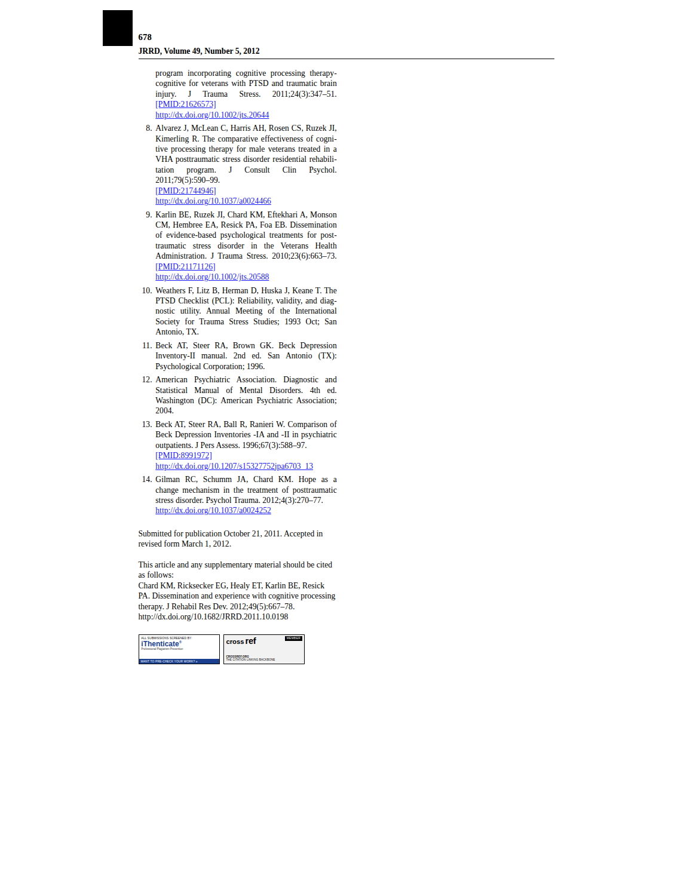678
JRRD, Volume 49, Number 5, 2012
program incorporating cognitive processing therapy-cognitive for veterans with PTSD and traumatic brain injury. J Trauma Stress. 2011;24(3):347–51. [PMID:21626573]
http://dx.doi.org/10.1002/jts.20644
8. Alvarez J, McLean C, Harris AH, Rosen CS, Ruzek JI, Kimerling R. The comparative effectiveness of cognitive processing therapy for male veterans treated in a VHA posttraumatic stress disorder residential rehabilitation program. J Consult Clin Psychol. 2011;79(5):590–99.
[PMID:21744946]
http://dx.doi.org/10.1037/a0024466
9. Karlin BE, Ruzek JI, Chard KM, Eftekhari A, Monson CM, Hembree EA, Resick PA, Foa EB. Dissemination of evidence-based psychological treatments for posttraumatic stress disorder in the Veterans Health Administration. J Trauma Stress. 2010;23(6):663–73. [PMID:21171126]
http://dx.doi.org/10.1002/jts.20588
10. Weathers F, Litz B, Herman D, Huska J, Keane T. The PTSD Checklist (PCL): Reliability, validity, and diagnostic utility. Annual Meeting of the International Society for Trauma Stress Studies; 1993 Oct; San Antonio, TX.
11. Beck AT, Steer RA, Brown GK. Beck Depression Inventory-II manual. 2nd ed. San Antonio (TX): Psychological Corporation; 1996.
12. American Psychiatric Association. Diagnostic and Statistical Manual of Mental Disorders. 4th ed. Washington (DC): American Psychiatric Association; 2004.
13. Beck AT, Steer RA, Ball R, Ranieri W. Comparison of Beck Depression Inventories -IA and -II in psychiatric outpatients. J Pers Assess. 1996;67(3):588–97.
[PMID:8991972]
http://dx.doi.org/10.1207/s15327752jpa6703_13
14. Gilman RC, Schumm JA, Chard KM. Hope as a change mechanism in the treatment of posttraumatic stress disorder. Psychol Trauma. 2012;4(3):270–77.
http://dx.doi.org/10.1037/a0024252
Submitted for publication October 21, 2011. Accepted in revised form March 1, 2012.
This article and any supplementary material should be cited as follows:
Chard KM, Ricksecker EG, Healy ET, Karlin BE, Resick PA. Dissemination and experience with cognitive processing therapy. J Rehabil Res Dev. 2012;49(5):667–78.
http://dx.doi.org/10.1682/JRRD.2011.10.0198
All submissions screened by:
iThenticate®
Professional Plagiarism Prevention
Want to pre-check your work? »
MEMBER
cross ref
CROSSREF.ORG
THE CITATION LINKING BACKBONE